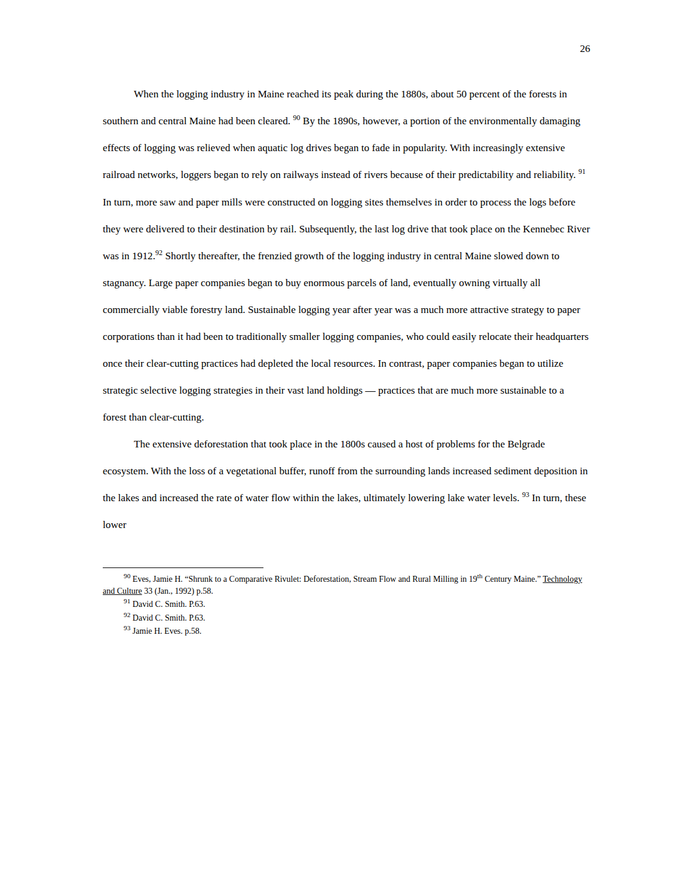26
When the logging industry in Maine reached its peak during the 1880s, about 50 percent of the forests in southern and central Maine had been cleared. 90 By the 1890s, however, a portion of the environmentally damaging effects of logging was relieved when aquatic log drives began to fade in popularity. With increasingly extensive railroad networks, loggers began to rely on railways instead of rivers because of their predictability and reliability. 91 In turn, more saw and paper mills were constructed on logging sites themselves in order to process the logs before they were delivered to their destination by rail. Subsequently, the last log drive that took place on the Kennebec River was in 1912.92 Shortly thereafter, the frenzied growth of the logging industry in central Maine slowed down to stagnancy. Large paper companies began to buy enormous parcels of land, eventually owning virtually all commercially viable forestry land. Sustainable logging year after year was a much more attractive strategy to paper corporations than it had been to traditionally smaller logging companies, who could easily relocate their headquarters once their clear-cutting practices had depleted the local resources. In contrast, paper companies began to utilize strategic selective logging strategies in their vast land holdings — practices that are much more sustainable to a forest than clear-cutting.
The extensive deforestation that took place in the 1800s caused a host of problems for the Belgrade ecosystem. With the loss of a vegetational buffer, runoff from the surrounding lands increased sediment deposition in the lakes and increased the rate of water flow within the lakes, ultimately lowering lake water levels. 93 In turn, these lower
90 Eves, Jamie H. “Shrunk to a Comparative Rivulet: Deforestation, Stream Flow and Rural Milling in 19th Century Maine.” Technology and Culture 33 (Jan., 1992) p.58.
91 David C. Smith. P.63.
92 David C. Smith. P.63.
93 Jamie H. Eves. p.58.